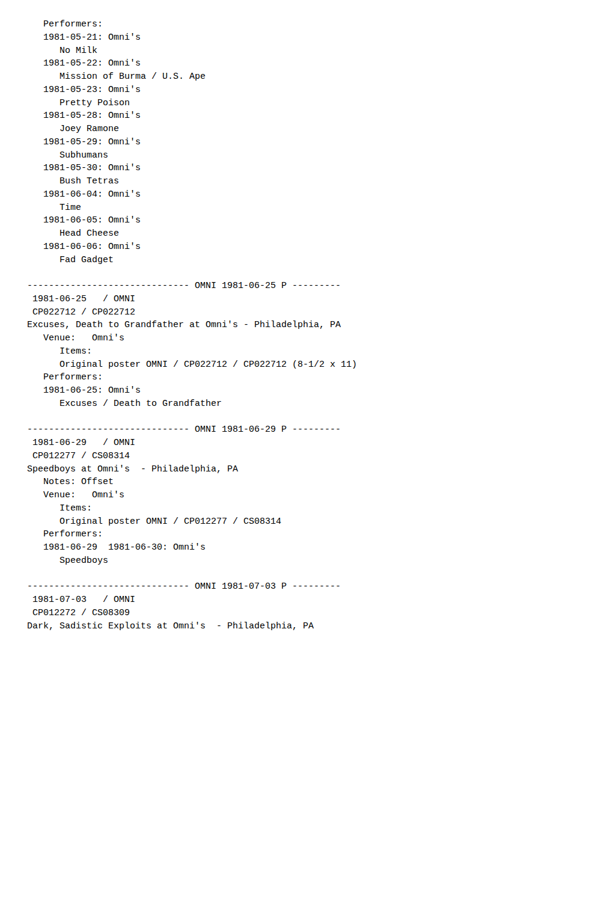Performers: 1981-05-21: Omni's No Milk 1981-05-22: Omni's Mission of Burma / U.S. Ape 1981-05-23: Omni's Pretty Poison 1981-05-28: Omni's Joey Ramone 1981-05-29: Omni's Subhumans 1981-05-30: Omni's Bush Tetras 1981-06-04: Omni's Time 1981-06-05: Omni's Head Cheese 1981-06-06: Omni's Fad Gadget ------------------------------ OMNI 1981-06-25 P --------- 1981-06-25 / OMNI CP022712 / CP022712 Excuses, Death to Grandfather at Omni's - Philadelphia, PA Venue: Omni's Items: Original poster OMNI / CP022712 / CP022712 (8-1/2 x 11) Performers: 1981-06-25: Omni's Excuses / Death to Grandfather ------------------------------ OMNI 1981-06-29 P --------- 1981-06-29 / OMNI CP012277 / CS08314 Speedboys at Omni's - Philadelphia, PA Notes: Offset Venue: Omni's Items: Original poster OMNI / CP012277 / CS08314 Performers: 1981-06-29 1981-06-30: Omni's Speedboys ------------------------------ OMNI 1981-07-03 P --------- 1981-07-03 / OMNI CP012272 / CS08309 Dark, Sadistic Exploits at Omni's - Philadelphia, PA